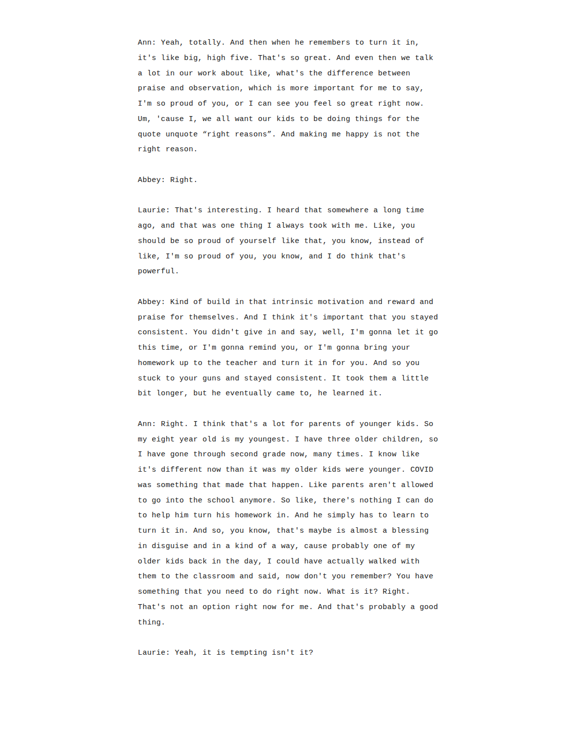Ann: Yeah, totally. And then when he remembers to turn it in, it's like big, high five. That's so great. And even then we talk a lot in our work about like, what's the difference between praise and observation, which is more important for me to say, I'm so proud of you, or I can see you feel so great right now. Um, 'cause I, we all want our kids to be doing things for the quote unquote “right reasons”. And making me happy is not the right reason.
Abbey: Right.
Laurie: That's interesting. I heard that somewhere a long time ago, and that was one thing I always took with me. Like, you should be so proud of yourself like that, you know, instead of like, I'm so proud of you, you know, and I do think that's powerful.
Abbey: Kind of build in that intrinsic motivation and reward and praise for themselves. And I think it's important that you stayed consistent. You didn't give in and say, well, I'm gonna let it go this time, or I'm gonna remind you, or I'm gonna bring your homework up to the teacher and turn it in for you. And so you stuck to your guns and stayed consistent. It took them a little bit longer, but he eventually came to, he learned it.
Ann: Right. I think that's a lot for parents of younger kids. So my eight year old is my youngest. I have three older children, so I have gone through second grade now, many times. I know like it's different now than it was my older kids were younger. COVID was something that made that happen. Like parents aren't allowed to go into the school anymore. So like, there's nothing I can do to help him turn his homework in. And he simply has to learn to turn it in. And so, you know, that's maybe is almost a blessing in disguise and in a kind of a way, cause probably one of my older kids back in the day, I could have actually walked with them to the classroom and said, now don't you remember? You have something that you need to do right now. What is it? Right. That's not an option right now for me. And that's probably a good thing.
Laurie: Yeah, it is tempting isn't it?